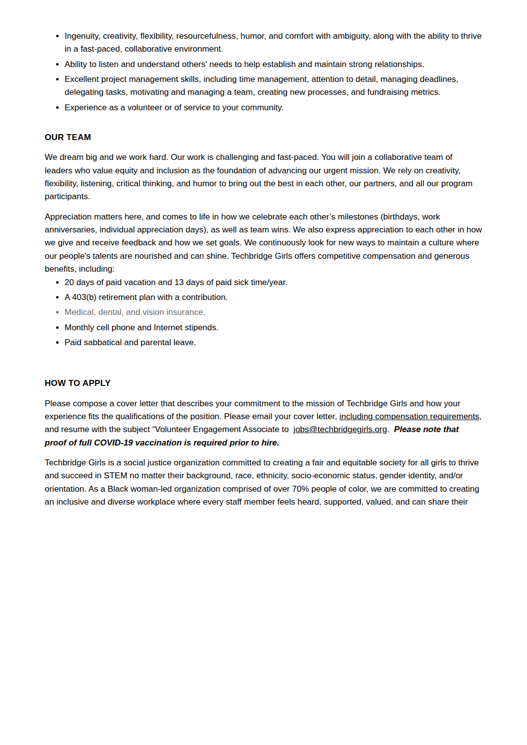Ingenuity, creativity, flexibility, resourcefulness, humor, and comfort with ambiguity, along with the ability to thrive in a fast-paced, collaborative environment.
Ability to listen and understand others' needs to help establish and maintain strong relationships.
Excellent project management skills, including time management, attention to detail, managing deadlines, delegating tasks, motivating and managing a team, creating new processes, and fundraising metrics.
Experience as a volunteer or of service to your community.
OUR TEAM
We dream big and we work hard. Our work is challenging and fast-paced. You will join a collaborative team of leaders who value equity and inclusion as the foundation of advancing our urgent mission. We rely on creativity, flexibility, listening, critical thinking, and humor to bring out the best in each other, our partners, and all our program participants.
Appreciation matters here, and comes to life in how we celebrate each other’s milestones (birthdays, work anniversaries, individual appreciation days), as well as team wins. We also express appreciation to each other in how we give and receive feedback and how we set goals. We continuously look for new ways to maintain a culture where our people's talents are nourished and can shine. Techbridge Girls offers competitive compensation and generous benefits, including:
20 days of paid vacation and 13 days of paid sick time/year.
A 403(b) retirement plan with a contribution.
Medical, dental, and vision insurance.
Monthly cell phone and Internet stipends.
Paid sabbatical and parental leave.
HOW TO APPLY
Please compose a cover letter that describes your commitment to the mission of Techbridge Girls and how your experience fits the qualifications of the position. Please email your cover letter, including compensation requirements, and resume with the subject “Volunteer Engagement Associate to jobs@techbridgegirls.org. Please note that proof of full COVID-19 vaccination is required prior to hire.
Techbridge Girls is a social justice organization committed to creating a fair and equitable society for all girls to thrive and succeed in STEM no matter their background, race, ethnicity, socio-economic status, gender identity, and/or orientation. As a Black woman-led organization comprised of over 70% people of color, we are committed to creating an inclusive and diverse workplace where every staff member feels heard, supported, valued, and can share their